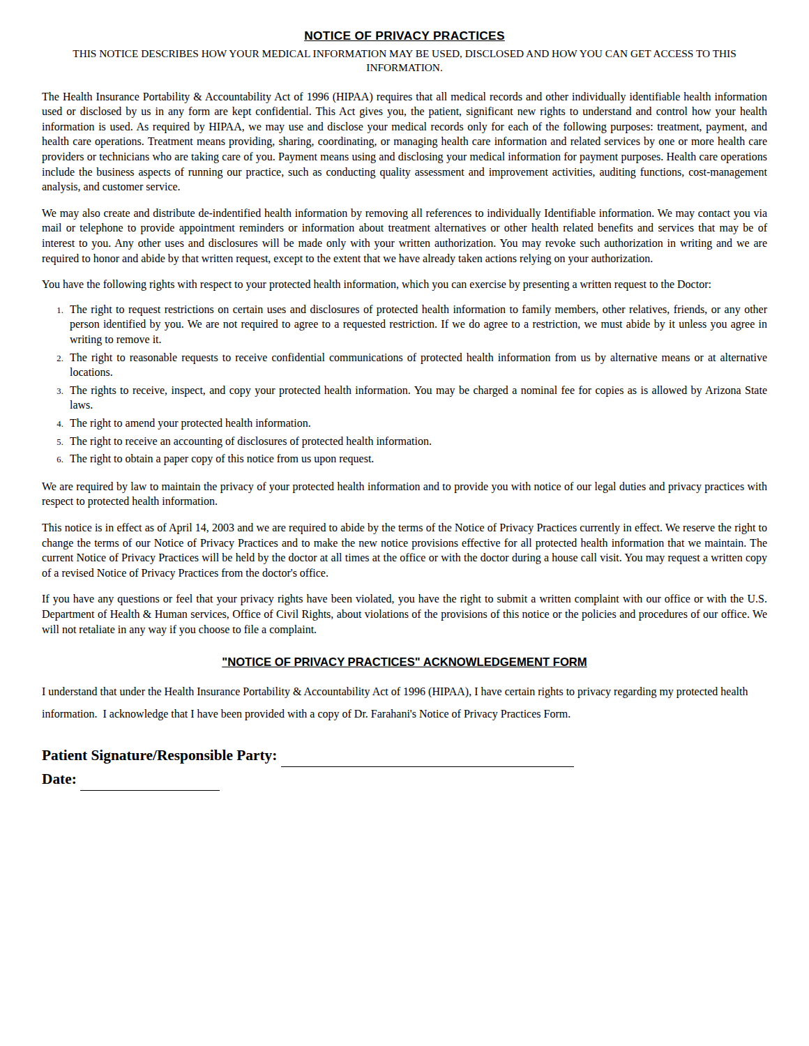NOTICE OF PRIVACY PRACTICES
THIS NOTICE DESCRIBES HOW YOUR MEDICAL INFORMATION MAY BE USED, DISCLOSED AND HOW YOU CAN GET ACCESS TO THIS INFORMATION.
The Health Insurance Portability & Accountability Act of 1996 (HIPAA) requires that all medical records and other individually identifiable health information used or disclosed by us in any form are kept confidential. This Act gives you, the patient, significant new rights to understand and control how your health information is used. As required by HIPAA, we may use and disclose your medical records only for each of the following purposes: treatment, payment, and health care operations. Treatment means providing, sharing, coordinating, or managing health care information and related services by one or more health care providers or technicians who are taking care of you. Payment means using and disclosing your medical information for payment purposes. Health care operations include the business aspects of running our practice, such as conducting quality assessment and improvement activities, auditing functions, cost-management analysis, and customer service.
We may also create and distribute de-indentified health information by removing all references to individually Identifiable information. We may contact you via mail or telephone to provide appointment reminders or information about treatment alternatives or other health related benefits and services that may be of interest to you. Any other uses and disclosures will be made only with your written authorization. You may revoke such authorization in writing and we are required to honor and abide by that written request, except to the extent that we have already taken actions relying on your authorization.
You have the following rights with respect to your protected health information, which you can exercise by presenting a written request to the Doctor:
The right to request restrictions on certain uses and disclosures of protected health information to family members, other relatives, friends, or any other person identified by you. We are not required to agree to a requested restriction. If we do agree to a restriction, we must abide by it unless you agree in writing to remove it.
The right to reasonable requests to receive confidential communications of protected health information from us by alternative means or at alternative locations.
The rights to receive, inspect, and copy your protected health information. You may be charged a nominal fee for copies as is allowed by Arizona State laws.
The right to amend your protected health information.
The right to receive an accounting of disclosures of protected health information.
The right to obtain a paper copy of this notice from us upon request.
We are required by law to maintain the privacy of your protected health information and to provide you with notice of our legal duties and privacy practices with respect to protected health information.
This notice is in effect as of April 14, 2003 and we are required to abide by the terms of the Notice of Privacy Practices currently in effect. We reserve the right to change the terms of our Notice of Privacy Practices and to make the new notice provisions effective for all protected health information that we maintain. The current Notice of Privacy Practices will be held by the doctor at all times at the office or with the doctor during a house call visit. You may request a written copy of a revised Notice of Privacy Practices from the doctor's office.
If you have any questions or feel that your privacy rights have been violated, you have the right to submit a written complaint with our office or with the U.S. Department of Health & Human services, Office of Civil Rights, about violations of the provisions of this notice or the policies and procedures of our office. We will not retaliate in any way if you choose to file a complaint.
"NOTICE OF PRIVACY PRACTICES" ACKNOWLEDGEMENT FORM
I understand that under the Health Insurance Portability & Accountability Act of 1996 (HIPAA), I have certain rights to privacy regarding my protected health information. I acknowledge that I have been provided with a copy of Dr. Farahani's Notice of Privacy Practices Form.
Patient Signature/Responsible Party:
Date: